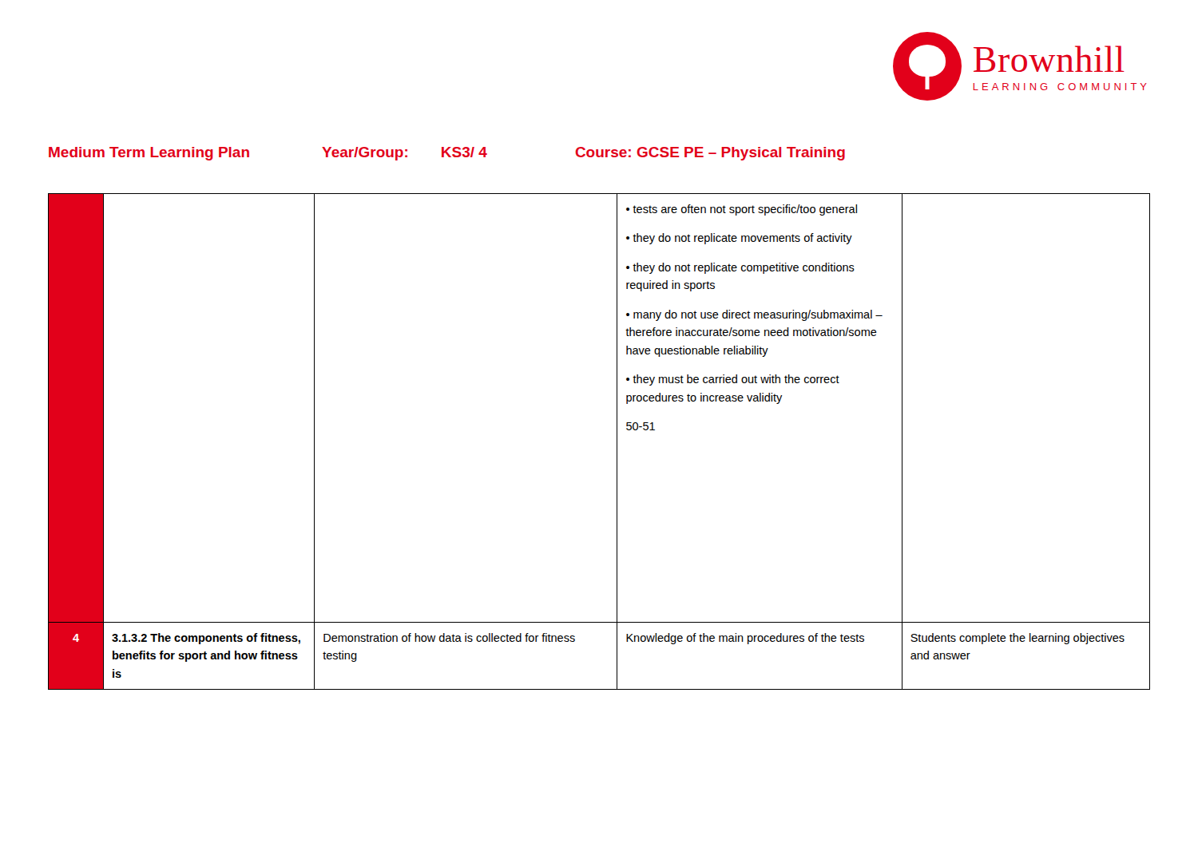Brownhill LEARNING COMMUNITY
Medium Term Learning Plan Year/Group: KS3/ 4 Course: GCSE PE – Physical Training
| | | | • tests are often not sport specific/too general • they do not replicate movements of activity • they do not replicate competitive conditions required in sports • many do not use direct measuring/submaximal – therefore inaccurate/some need motivation/some have questionable reliability • they must be carried out with the correct procedures to increase validity 50-51 | |
| 4 | 3.1.3.2 The components of fitness, benefits for sport and how fitness is | Demonstration of how data is collected for fitness testing | Knowledge of the main procedures of the tests | Students complete the learning objectives and answer |